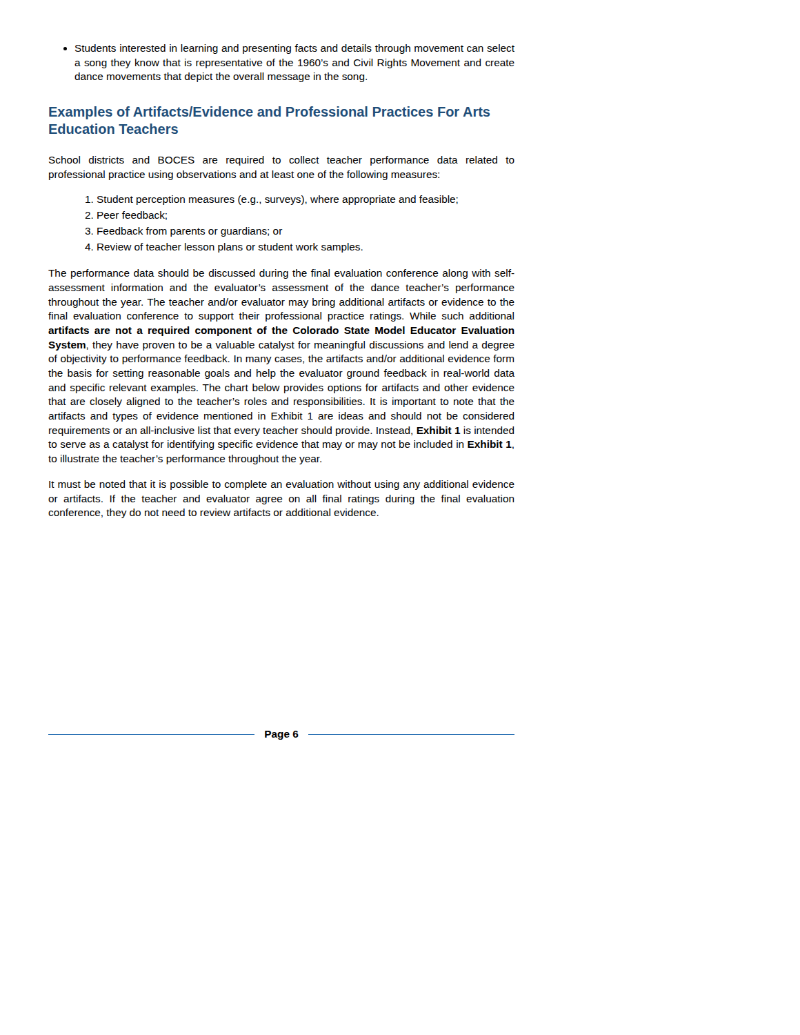Students interested in learning and presenting facts and details through movement can select a song they know that is representative of the 1960’s and Civil Rights Movement and create dance movements that depict the overall message in the song.
Examples of Artifacts/Evidence and Professional Practices For Arts Education Teachers
School districts and BOCES are required to collect teacher performance data related to professional practice using observations and at least one of the following measures:
Student perception measures (e.g., surveys), where appropriate and feasible;
Peer feedback;
Feedback from parents or guardians; or
Review of teacher lesson plans or student work samples.
The performance data should be discussed during the final evaluation conference along with self-assessment information and the evaluator’s assessment of the dance teacher’s performance throughout the year. The teacher and/or evaluator may bring additional artifacts or evidence to the final evaluation conference to support their professional practice ratings. While such additional artifacts are not a required component of the Colorado State Model Educator Evaluation System, they have proven to be a valuable catalyst for meaningful discussions and lend a degree of objectivity to performance feedback. In many cases, the artifacts and/or additional evidence form the basis for setting reasonable goals and help the evaluator ground feedback in real-world data and specific relevant examples. The chart below provides options for artifacts and other evidence that are closely aligned to the teacher’s roles and responsibilities. It is important to note that the artifacts and types of evidence mentioned in Exhibit 1 are ideas and should not be considered requirements or an all-inclusive list that every teacher should provide. Instead, Exhibit 1 is intended to serve as a catalyst for identifying specific evidence that may or may not be included in Exhibit 1, to illustrate the teacher’s performance throughout the year.
It must be noted that it is possible to complete an evaluation without using any additional evidence or artifacts. If the teacher and evaluator agree on all final ratings during the final evaluation conference, they do not need to review artifacts or additional evidence.
Page 6